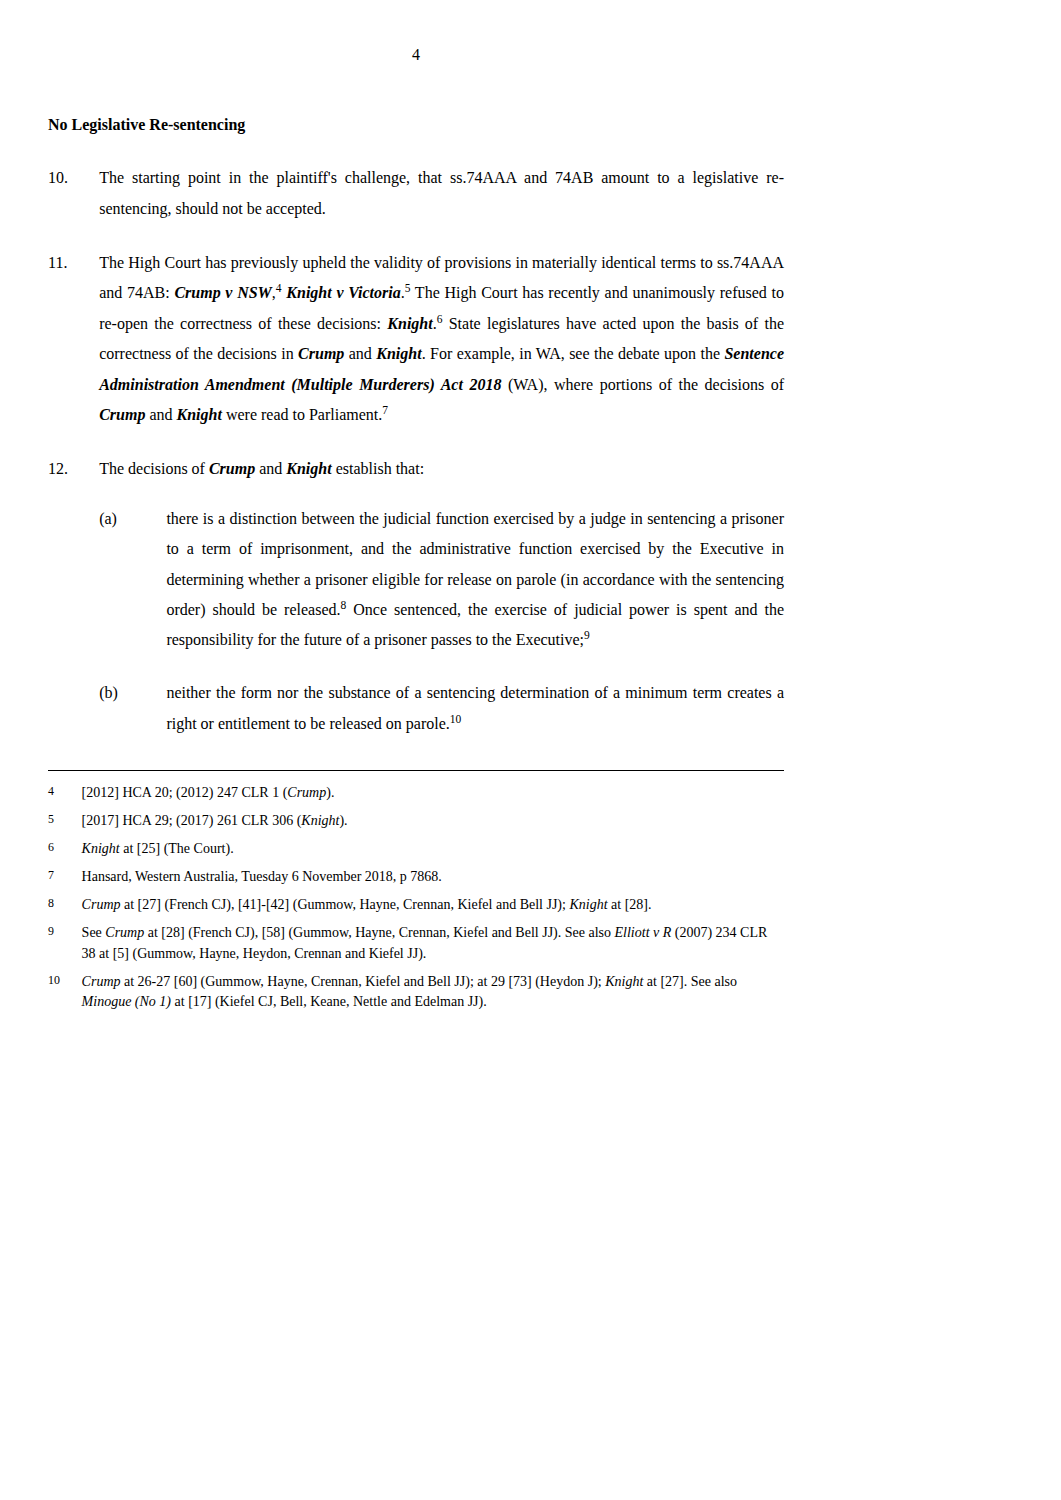4
No Legislative Re-sentencing
10. The starting point in the plaintiff's challenge, that ss.74AAA and 74AB amount to a legislative re-sentencing, should not be accepted.
11. The High Court has previously upheld the validity of provisions in materially identical terms to ss.74AAA and 74AB: Crump v NSW,4 Knight v Victoria.5 The High Court has recently and unanimously refused to re-open the correctness of these decisions: Knight.6 State legislatures have acted upon the basis of the correctness of the decisions in Crump and Knight. For example, in WA, see the debate upon the Sentence Administration Amendment (Multiple Murderers) Act 2018 (WA), where portions of the decisions of Crump and Knight were read to Parliament.7
12. The decisions of Crump and Knight establish that:
(a) there is a distinction between the judicial function exercised by a judge in sentencing a prisoner to a term of imprisonment, and the administrative function exercised by the Executive in determining whether a prisoner eligible for release on parole (in accordance with the sentencing order) should be released.8 Once sentenced, the exercise of judicial power is spent and the responsibility for the future of a prisoner passes to the Executive;9
(b) neither the form nor the substance of a sentencing determination of a minimum term creates a right or entitlement to be released on parole.10
4[2012] HCA 20; (2012) 247 CLR 1 (Crump).
5[2017] HCA 29; (2017) 261 CLR 306 (Knight).
6 Knight at [25] (The Court).
7 Hansard, Western Australia, Tuesday 6 November 2018, p 7868.
8 Crump at [27] (French CJ), [41]-[42] (Gummow, Hayne, Crennan, Kiefel and Bell JJ); Knight at [28].
9 See Crump at [28] (French CJ), [58] (Gummow, Hayne, Crennan, Kiefel and Bell JJ). See also Elliott v R (2007) 234 CLR 38 at [5] (Gummow, Hayne, Heydon, Crennan and Kiefel JJ).
10 Crump at 26-27 [60] (Gummow, Hayne, Crennan, Kiefel and Bell JJ); at 29 [73] (Heydon J); Knight at [27]. See also Minogue (No 1) at [17] (Kiefel CJ, Bell, Keane, Nettle and Edelman JJ).